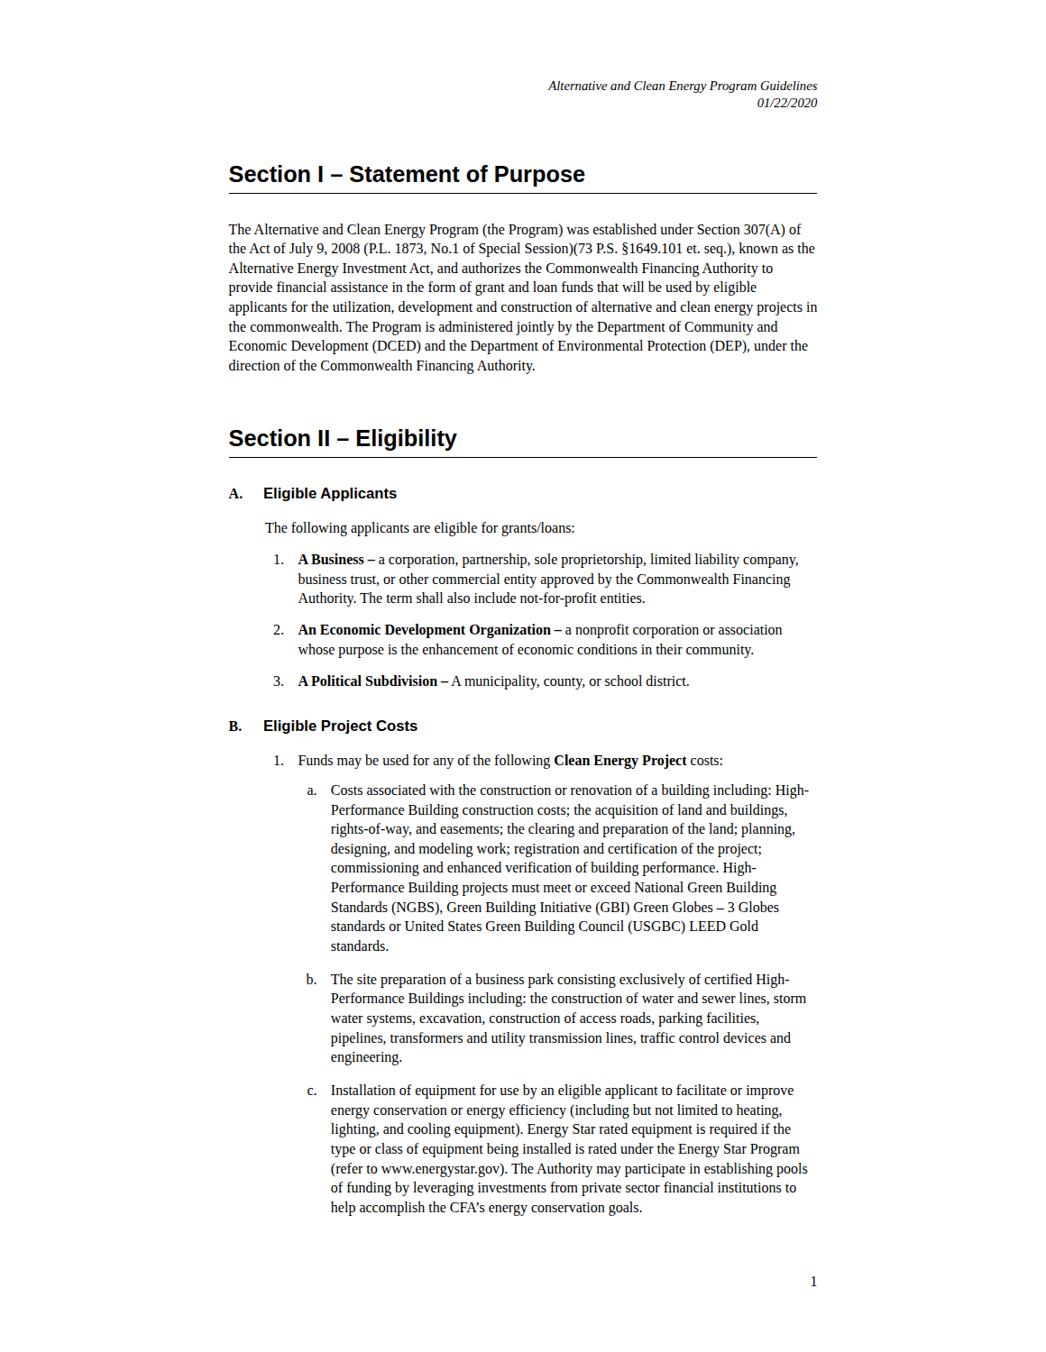Alternative and Clean Energy Program Guidelines
01/22/2020
Section I – Statement of Purpose
The Alternative and Clean Energy Program (the Program) was established under Section 307(A) of the Act of July 9, 2008 (P.L. 1873, No.1 of Special Session)(73 P.S. §1649.101 et. seq.), known as the Alternative Energy Investment Act, and authorizes the Commonwealth Financing Authority to provide financial assistance in the form of grant and loan funds that will be used by eligible applicants for the utilization, development and construction of alternative and clean energy projects in the commonwealth. The Program is administered jointly by the Department of Community and Economic Development (DCED) and the Department of Environmental Protection (DEP), under the direction of the Commonwealth Financing Authority.
Section II – Eligibility
A.
Eligible Applicants
The following applicants are eligible for grants/loans:
1.
A Business – a corporation, partnership, sole proprietorship, limited liability company, business trust, or other commercial entity approved by the Commonwealth Financing Authority. The term shall also include not-for-profit entities.
2.
An Economic Development Organization – a nonprofit corporation or association whose purpose is the enhancement of economic conditions in their community.
3.
A Political Subdivision – A municipality, county, or school district.
B.
Eligible Project Costs
1.
Funds may be used for any of the following Clean Energy Project costs:
a.
Costs associated with the construction or renovation of a building including: High-Performance Building construction costs; the acquisition of land and buildings, rights-of-way, and easements; the clearing and preparation of the land; planning, designing, and modeling work; registration and certification of the project; commissioning and enhanced verification of building performance. High-Performance Building projects must meet or exceed National Green Building Standards (NGBS), Green Building Initiative (GBI) Green Globes – 3 Globes standards or United States Green Building Council (USGBC) LEED Gold standards.
b.
The site preparation of a business park consisting exclusively of certified High-Performance Buildings including: the construction of water and sewer lines, storm water systems, excavation, construction of access roads, parking facilities, pipelines, transformers and utility transmission lines, traffic control devices and engineering.
c.
Installation of equipment for use by an eligible applicant to facilitate or improve energy conservation or energy efficiency (including but not limited to heating, lighting, and cooling equipment). Energy Star rated equipment is required if the type or class of equipment being installed is rated under the Energy Star Program (refer to www.energystar.gov). The Authority may participate in establishing pools of funding by leveraging investments from private sector financial institutions to help accomplish the CFA’s energy conservation goals.
1